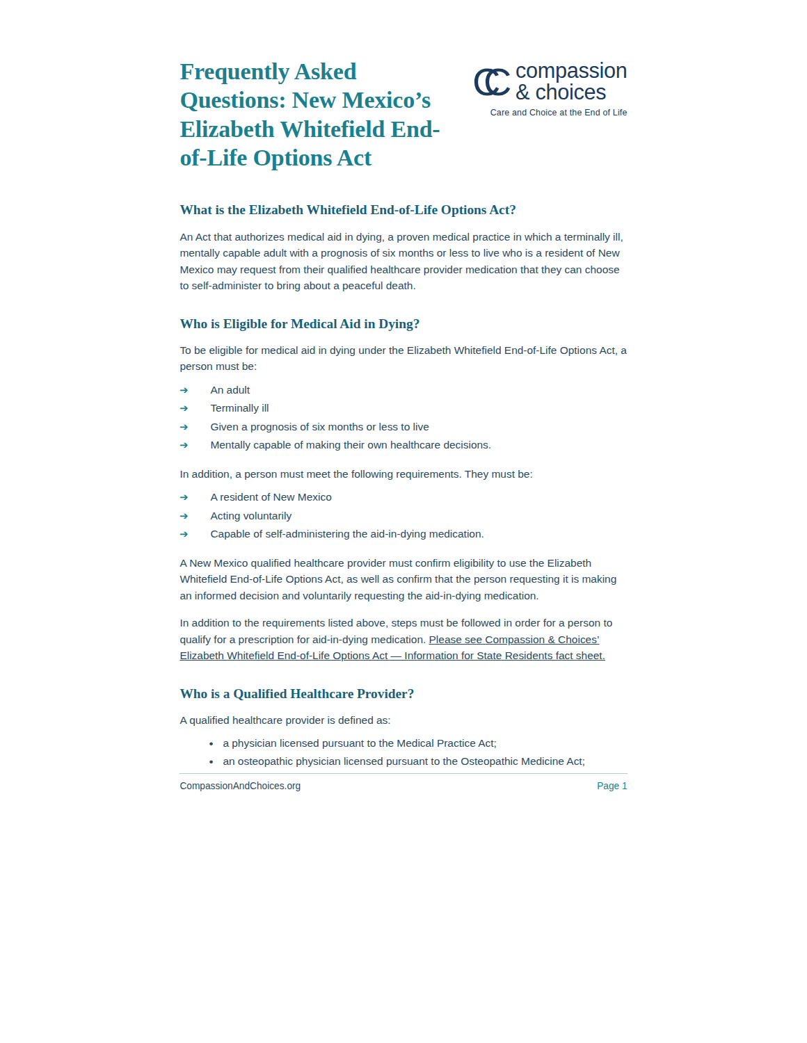Frequently Asked Questions: New Mexico’s Elizabeth Whitefield End-of-Life Options Act
C C
compassion
& choices
Care and Choice at the End of Life
What is the Elizabeth Whitefield End-of-Life Options Act?
An Act that authorizes medical aid in dying, a proven medical practice in which a terminally ill, mentally capable adult with a prognosis of six months or less to live who is a resident of New Mexico may request from their qualified healthcare provider medication that they can choose to self-administer to bring about a peaceful death.
Who is Eligible for Medical Aid in Dying?
To be eligible for medical aid in dying under the Elizabeth Whitefield End-of-Life Options Act, a person must be:
An adult
Terminally ill
Given a prognosis of six months or less to live
Mentally capable of making their own healthcare decisions.
In addition, a person must meet the following requirements. They must be:
A resident of New Mexico
Acting voluntarily
Capable of self-administering the aid-in-dying medication.
A New Mexico qualified healthcare provider must confirm eligibility to use the Elizabeth Whitefield End-of-Life Options Act, as well as confirm that the person requesting it is making an informed decision and voluntarily requesting the aid-in-dying medication.
In addition to the requirements listed above, steps must be followed in order for a person to qualify for a prescription for aid-in-dying medication. Please see Compassion & Choices’ Elizabeth Whitefield End-of-Life Options Act — Information for State Residents fact sheet.
Who is a Qualified Healthcare Provider?
A qualified healthcare provider is defined as:
a physician licensed pursuant to the Medical Practice Act;
an osteopathic physician licensed pursuant to the Osteopathic Medicine Act;
CompassionAndChoices.org Page 1